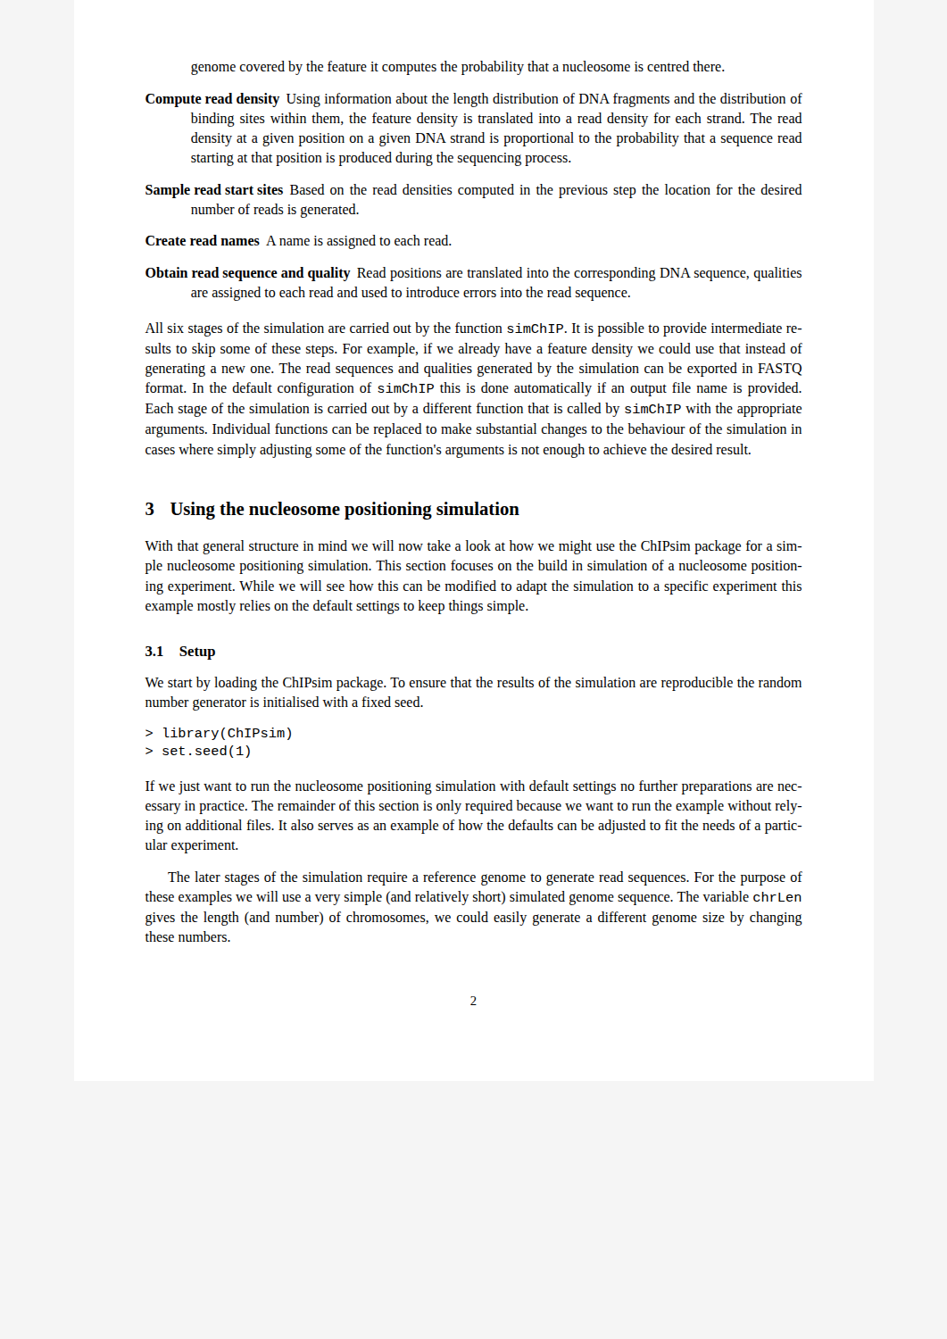genome covered by the feature it computes the probability that a nucleosome is centred there.
Compute read density
Using information about the length distribution of DNA fragments and the distribution of binding sites within them, the feature density is translated into a read density for each strand. The read density at a given position on a given DNA strand is proportional to the probability that a sequence read starting at that position is produced during the sequencing process.
Sample read start sites
Based on the read densities computed in the previous step the location for the desired number of reads is generated.
Create read names
A name is assigned to each read.
Obtain read sequence and quality
Read positions are translated into the corresponding DNA sequence, qualities are assigned to each read and used to introduce errors into the read sequence.
All six stages of the simulation are carried out by the function simChIP. It is possible to provide intermediate results to skip some of these steps. For example, if we already have a feature density we could use that instead of generating a new one. The read sequences and qualities generated by the simulation can be exported in FASTQ format. In the default configuration of simChIP this is done automatically if an output file name is provided. Each stage of the simulation is carried out by a different function that is called by simChIP with the appropriate arguments. Individual functions can be replaced to make substantial changes to the behaviour of the simulation in cases where simply adjusting some of the function's arguments is not enough to achieve the desired result.
3 Using the nucleosome positioning simulation
With that general structure in mind we will now take a look at how we might use the ChIPsim package for a simple nucleosome positioning simulation. This section focuses on the build in simulation of a nucleosome positioning experiment. While we will see how this can be modified to adapt the simulation to a specific experiment this example mostly relies on the default settings to keep things simple.
3.1 Setup
We start by loading the ChIPsim package. To ensure that the results of the simulation are reproducible the random number generator is initialised with a fixed seed.
> library(ChIPsim)
> set.seed(1)
If we just want to run the nucleosome positioning simulation with default settings no further preparations are necessary in practice. The remainder of this section is only required because we want to run the example without relying on additional files. It also serves as an example of how the defaults can be adjusted to fit the needs of a particular experiment.
The later stages of the simulation require a reference genome to generate read sequences. For the purpose of these examples we will use a very simple (and relatively short) simulated genome sequence. The variable chrLen gives the length (and number) of chromosomes, we could easily generate a different genome size by changing these numbers.
2